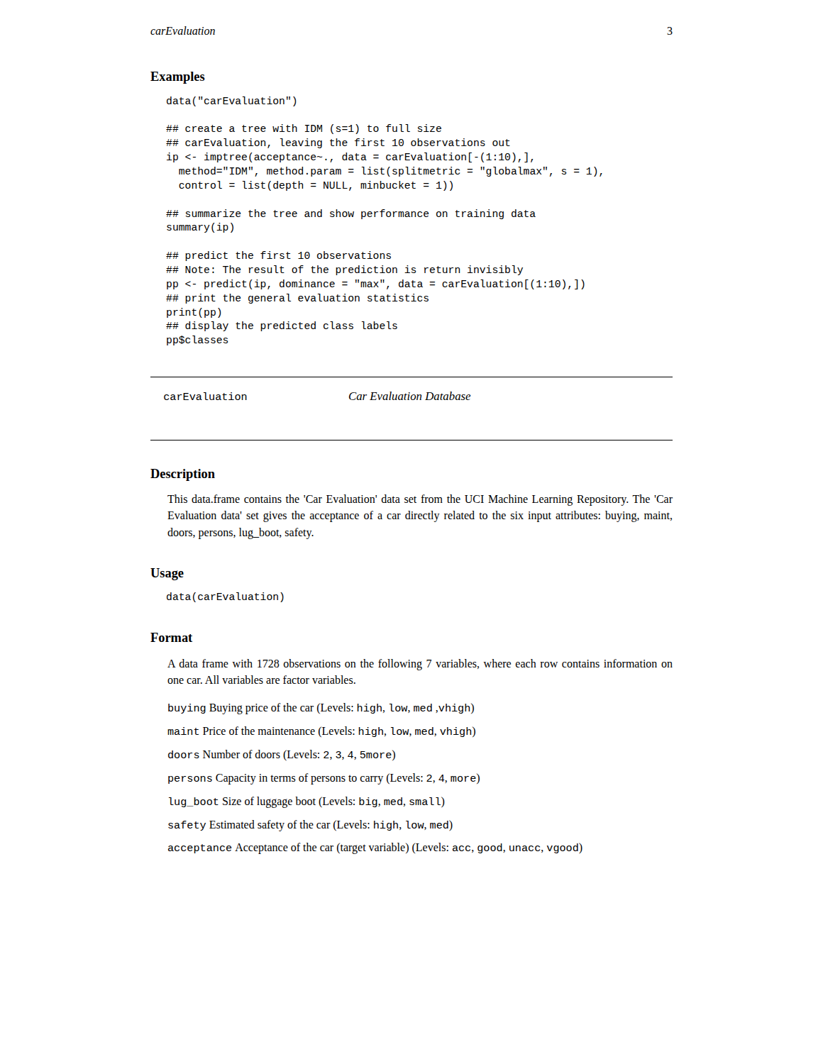carEvaluation 3
Examples
data("carEvaluation")

## create a tree with IDM (s=1) to full size
## carEvaluation, leaving the first 10 observations out
ip <- imptree(acceptance~., data = carEvaluation[-(1:10),],
  method="IDM", method.param = list(splitmetric = "globalmax", s = 1),
  control = list(depth = NULL, minbucket = 1))

## summarize the tree and show performance on training data
summary(ip)

## predict the first 10 observations
## Note: The result of the prediction is return invisibly
pp <- predict(ip, dominance = "max", data = carEvaluation[(1:10),])
## print the general evaluation statistics
print(pp)
## display the predicted class labels
pp$classes
carEvaluation Car Evaluation Database
Description
This data.frame contains the 'Car Evaluation' data set from the UCI Machine Learning Repository. The 'Car Evaluation data' set gives the acceptance of a car directly related to the six input attributes: buying, maint, doors, persons, lug_boot, safety.
Usage
data(carEvaluation)
Format
A data frame with 1728 observations on the following 7 variables, where each row contains information on one car. All variables are factor variables.
buying
Buying price of the car (Levels: high, low, med ,vhigh)
maint
Price of the maintenance (Levels: high, low, med, vhigh)
doors
Number of doors (Levels: 2, 3, 4, 5more)
persons
Capacity in terms of persons to carry (Levels: 2, 4, more)
lug_boot
Size of luggage boot (Levels: big, med, small)
safety
Estimated safety of the car (Levels: high, low, med)
acceptance
Acceptance of the car (target variable) (Levels: acc, good, unacc, vgood)